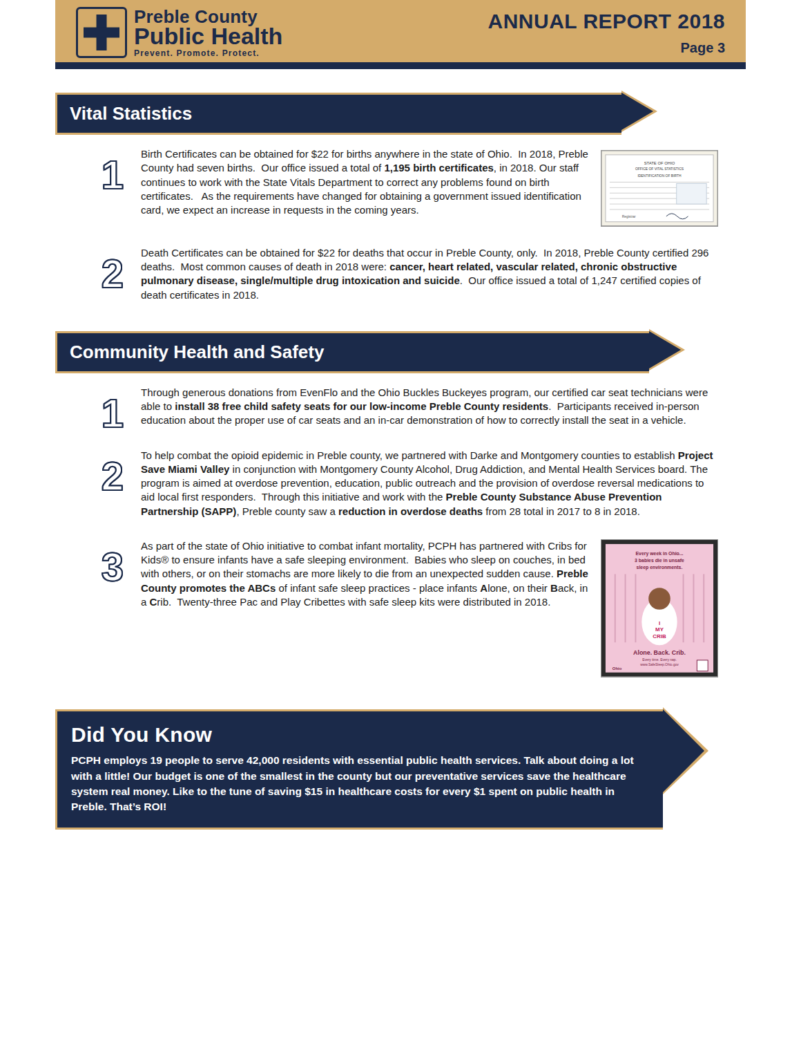Preble County Public Health Prevent. Promote. Protect.
ANNUAL REPORT 2018
Page 3
Vital Statistics
1
STATE OF OHIO OFFICE OF VITAL STATISTICS IDENTIFICATION OF BIRTH Registrar
Sample birth certificate
Birth Certificates can be obtained for $22 for births anywhere in the state of Ohio. In 2018, Preble County had seven births. Our office issued a total of 1,195 birth certificates, in 2018. Our staff continues to work with the State Vitals Department to correct any problems found on birth certificates. As the requirements have changed for obtaining a government issued identification card, we expect an increase in requests in the coming years.
2
Death Certificates can be obtained for $22 for deaths that occur in Preble County, only. In 2018, Preble County certified 296 deaths. Most common causes of death in 2018 were: cancer, heart related, vascular related, chronic obstructive pulmonary disease, single/multiple drug intoxication and suicide. Our office issued a total of 1,247 certified copies of death certificates in 2018.
Community Health and Safety
1
Through generous donations from EvenFlo and the Ohio Buckles Buckeyes program, our certified car seat technicians were able to install 38 free child safety seats for our low-income Preble County residents. Participants received in-person education about the proper use of car seats and an in-car demonstration of how to correctly install the seat in a vehicle.
2
To help combat the opioid epidemic in Preble county, we partnered with Darke and Montgomery counties to establish Project Save Miami Valley in conjunction with Montgomery County Alcohol, Drug Addiction, and Mental Health Services board. The program is aimed at overdose prevention, education, public outreach and the provision of overdose reversal medications to aid local first responders. Through this initiative and work with the Preble County Substance Abuse Prevention Partnership (SAPP), Preble county saw a reduction in overdose deaths from 28 total in 2017 to 8 in 2018.
3
Every week in Ohio... 3 babies die in unsafe sleep environments. I MY CRIB Alone. Back. Crib. Every time. Every nap. www.SafeSleep.Ohio.gov Ohio
Safe sleep poster
As part of the state of Ohio initiative to combat infant mortality, PCPH has partnered with Cribs for Kids® to ensure infants have a safe sleeping environment. Babies who sleep on couches, in bed with others, or on their stomachs are more likely to die from an unexpected sudden cause. Preble County promotes the ABCs of infant safe sleep practices - place infants Alone, on their Back, in a Crib. Twenty-three Pac and Play Cribettes with safe sleep kits were distributed in 2018.
Did You Know
PCPH employs 19 people to serve 42,000 residents with essential public health services. Talk about doing a lot with a little! Our budget is one of the smallest in the county but our preventative services save the healthcare system real money. Like to the tune of saving $15 in healthcare costs for every $1 spent on public health in Preble. That’s ROI!